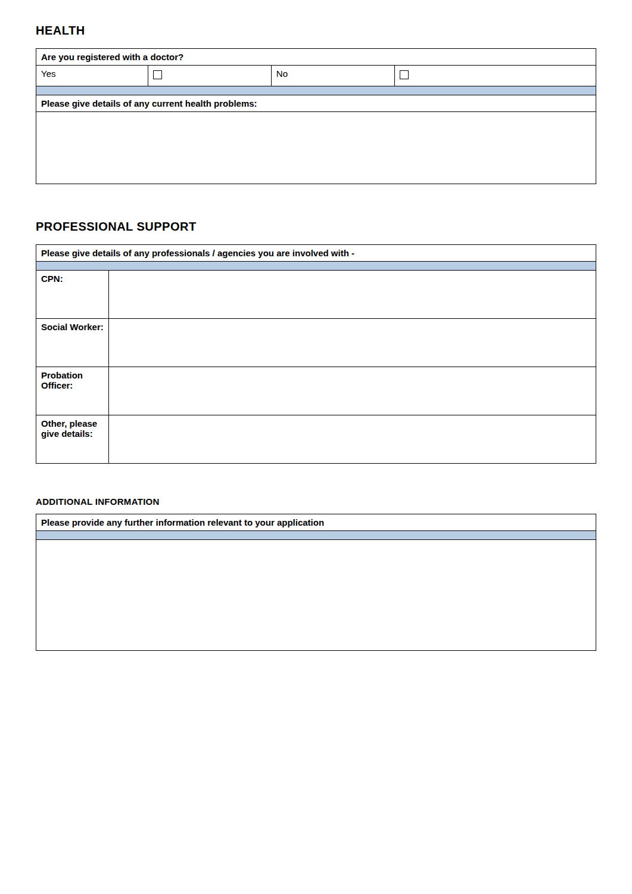HEALTH
| Are you registered with a doctor? |
| Yes | | No | |
| Please give details of any current health problems: |
PROFESSIONAL SUPPORT
| Please give details of any professionals / agencies you are involved with - |
| CPN: | |
| Social Worker: | |
| Probation Officer: | |
| Other, please give details: | |
ADDITIONAL INFORMATION
| Please provide any further information relevant to your application |